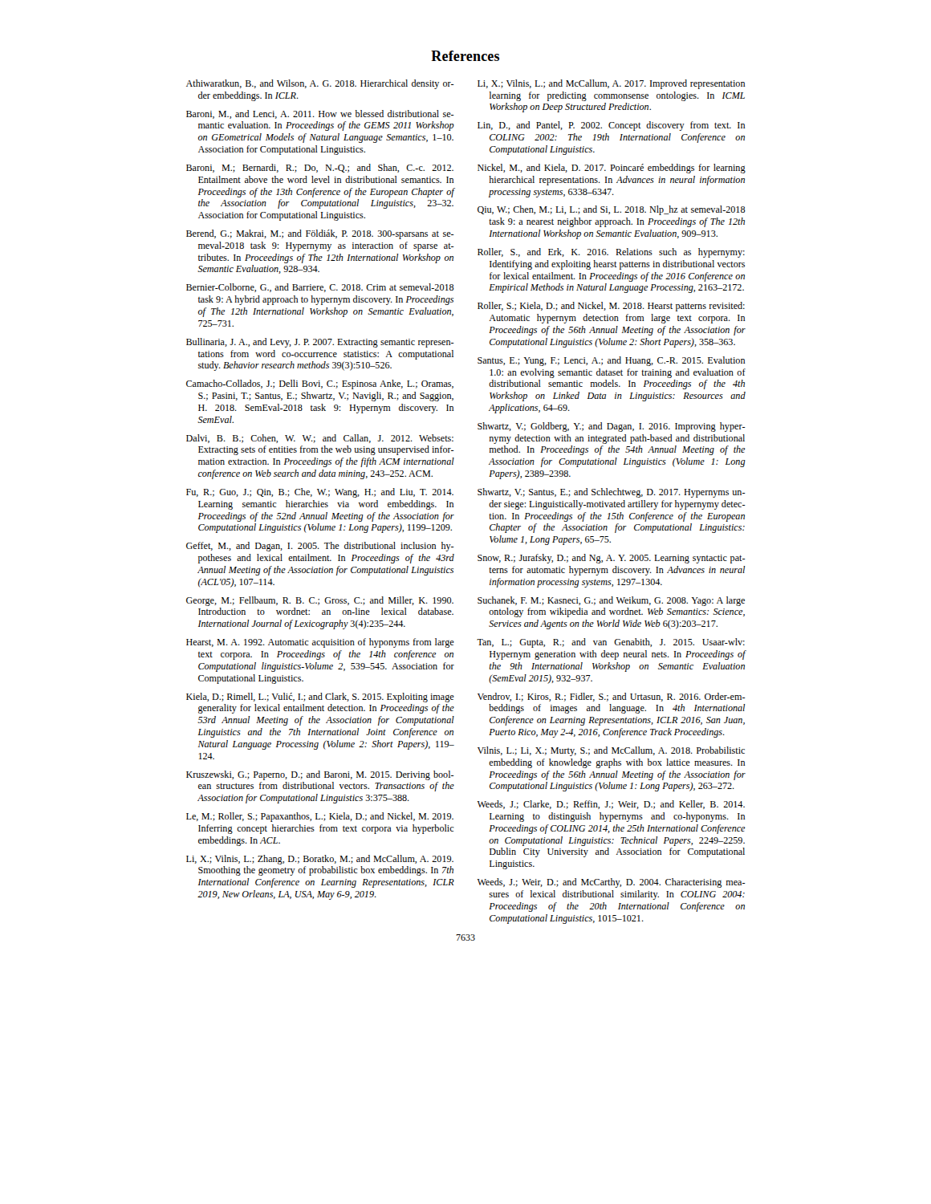References
Athiwaratkun, B., and Wilson, A. G. 2018. Hierarchical density order embeddings. In ICLR.
Baroni, M., and Lenci, A. 2011. How we blessed distributional semantic evaluation. In Proceedings of the GEMS 2011 Workshop on GEometrical Models of Natural Language Semantics, 1–10. Association for Computational Linguistics.
Baroni, M.; Bernardi, R.; Do, N.-Q.; and Shan, C.-c. 2012. Entailment above the word level in distributional semantics. In Proceedings of the 13th Conference of the European Chapter of the Association for Computational Linguistics, 23–32. Association for Computational Linguistics.
Berend, G.; Makrai, M.; and Földiák, P. 2018. 300-sparsans at semeval-2018 task 9: Hypernymy as interaction of sparse attributes. In Proceedings of The 12th International Workshop on Semantic Evaluation, 928–934.
Bernier-Colborne, G., and Barriere, C. 2018. Crim at semeval-2018 task 9: A hybrid approach to hypernym discovery. In Proceedings of The 12th International Workshop on Semantic Evaluation, 725–731.
Bullinaria, J. A., and Levy, J. P. 2007. Extracting semantic representations from word co-occurrence statistics: A computational study. Behavior research methods 39(3):510–526.
Camacho-Collados, J.; Delli Bovi, C.; Espinosa Anke, L.; Oramas, S.; Pasini, T.; Santus, E.; Shwartz, V.; Navigli, R.; and Saggion, H. 2018. SemEval-2018 task 9: Hypernym discovery. In SemEval.
Dalvi, B. B.; Cohen, W. W.; and Callan, J. 2012. Websets: Extracting sets of entities from the web using unsupervised information extraction. In Proceedings of the fifth ACM international conference on Web search and data mining, 243–252. ACM.
Fu, R.; Guo, J.; Qin, B.; Che, W.; Wang, H.; and Liu, T. 2014. Learning semantic hierarchies via word embeddings. In Proceedings of the 52nd Annual Meeting of the Association for Computational Linguistics (Volume 1: Long Papers), 1199–1209.
Geffet, M., and Dagan, I. 2005. The distributional inclusion hypotheses and lexical entailment. In Proceedings of the 43rd Annual Meeting of the Association for Computational Linguistics (ACL'05), 107–114.
George, M.; Fellbaum, R. B. C.; Gross, C.; and Miller, K. 1990. Introduction to wordnet: an on-line lexical database. International Journal of Lexicography 3(4):235–244.
Hearst, M. A. 1992. Automatic acquisition of hyponyms from large text corpora. In Proceedings of the 14th conference on Computational linguistics-Volume 2, 539–545. Association for Computational Linguistics.
Kiela, D.; Rimell, L.; Vulić, I.; and Clark, S. 2015. Exploiting image generality for lexical entailment detection. In Proceedings of the 53rd Annual Meeting of the Association for Computational Linguistics and the 7th International Joint Conference on Natural Language Processing (Volume 2: Short Papers), 119–124.
Kruszewski, G.; Paperno, D.; and Baroni, M. 2015. Deriving boolean structures from distributional vectors. Transactions of the Association for Computational Linguistics 3:375–388.
Le, M.; Roller, S.; Papaxanthos, L.; Kiela, D.; and Nickel, M. 2019. Inferring concept hierarchies from text corpora via hyperbolic embeddings. In ACL.
Li, X.; Vilnis, L.; Zhang, D.; Boratko, M.; and McCallum, A. 2019. Smoothing the geometry of probabilistic box embeddings. In 7th International Conference on Learning Representations, ICLR 2019, New Orleans, LA, USA, May 6-9, 2019.
Li, X.; Vilnis, L.; and McCallum, A. 2017. Improved representation learning for predicting commonsense ontologies. In ICML Workshop on Deep Structured Prediction.
Lin, D., and Pantel, P. 2002. Concept discovery from text. In COLING 2002: The 19th International Conference on Computational Linguistics.
Nickel, M., and Kiela, D. 2017. Poincaré embeddings for learning hierarchical representations. In Advances in neural information processing systems, 6338–6347.
Qiu, W.; Chen, M.; Li, L.; and Si, L. 2018. Nlp_hz at semeval-2018 task 9: a nearest neighbor approach. In Proceedings of The 12th International Workshop on Semantic Evaluation, 909–913.
Roller, S., and Erk, K. 2016. Relations such as hypernymy: Identifying and exploiting hearst patterns in distributional vectors for lexical entailment. In Proceedings of the 2016 Conference on Empirical Methods in Natural Language Processing, 2163–2172.
Roller, S.; Kiela, D.; and Nickel, M. 2018. Hearst patterns revisited: Automatic hypernym detection from large text corpora. In Proceedings of the 56th Annual Meeting of the Association for Computational Linguistics (Volume 2: Short Papers), 358–363.
Santus, E.; Yung, F.; Lenci, A.; and Huang, C.-R. 2015. Evalution 1.0: an evolving semantic dataset for training and evaluation of distributional semantic models. In Proceedings of the 4th Workshop on Linked Data in Linguistics: Resources and Applications, 64–69.
Shwartz, V.; Goldberg, Y.; and Dagan, I. 2016. Improving hypernymy detection with an integrated path-based and distributional method. In Proceedings of the 54th Annual Meeting of the Association for Computational Linguistics (Volume 1: Long Papers), 2389–2398.
Shwartz, V.; Santus, E.; and Schlechtweg, D. 2017. Hypernyms under siege: Linguistically-motivated artillery for hypernymy detection. In Proceedings of the 15th Conference of the European Chapter of the Association for Computational Linguistics: Volume 1, Long Papers, 65–75.
Snow, R.; Jurafsky, D.; and Ng, A. Y. 2005. Learning syntactic patterns for automatic hypernym discovery. In Advances in neural information processing systems, 1297–1304.
Suchanek, F. M.; Kasneci, G.; and Weikum, G. 2008. Yago: A large ontology from wikipedia and wordnet. Web Semantics: Science, Services and Agents on the World Wide Web 6(3):203–217.
Tan, L.; Gupta, R.; and van Genabith, J. 2015. Usaar-wlv: Hypernym generation with deep neural nets. In Proceedings of the 9th International Workshop on Semantic Evaluation (SemEval 2015), 932–937.
Vendrov, I.; Kiros, R.; Fidler, S.; and Urtasun, R. 2016. Order-embeddings of images and language. In 4th International Conference on Learning Representations, ICLR 2016, San Juan, Puerto Rico, May 2-4, 2016, Conference Track Proceedings.
Vilnis, L.; Li, X.; Murty, S.; and McCallum, A. 2018. Probabilistic embedding of knowledge graphs with box lattice measures. In Proceedings of the 56th Annual Meeting of the Association for Computational Linguistics (Volume 1: Long Papers), 263–272.
Weeds, J.; Clarke, D.; Reffin, J.; Weir, D.; and Keller, B. 2014. Learning to distinguish hypernyms and co-hyponyms. In Proceedings of COLING 2014, the 25th International Conference on Computational Linguistics: Technical Papers, 2249–2259. Dublin City University and Association for Computational Linguistics.
Weeds, J.; Weir, D.; and McCarthy, D. 2004. Characterising measures of lexical distributional similarity. In COLING 2004: Proceedings of the 20th International Conference on Computational Linguistics, 1015–1021.
7633